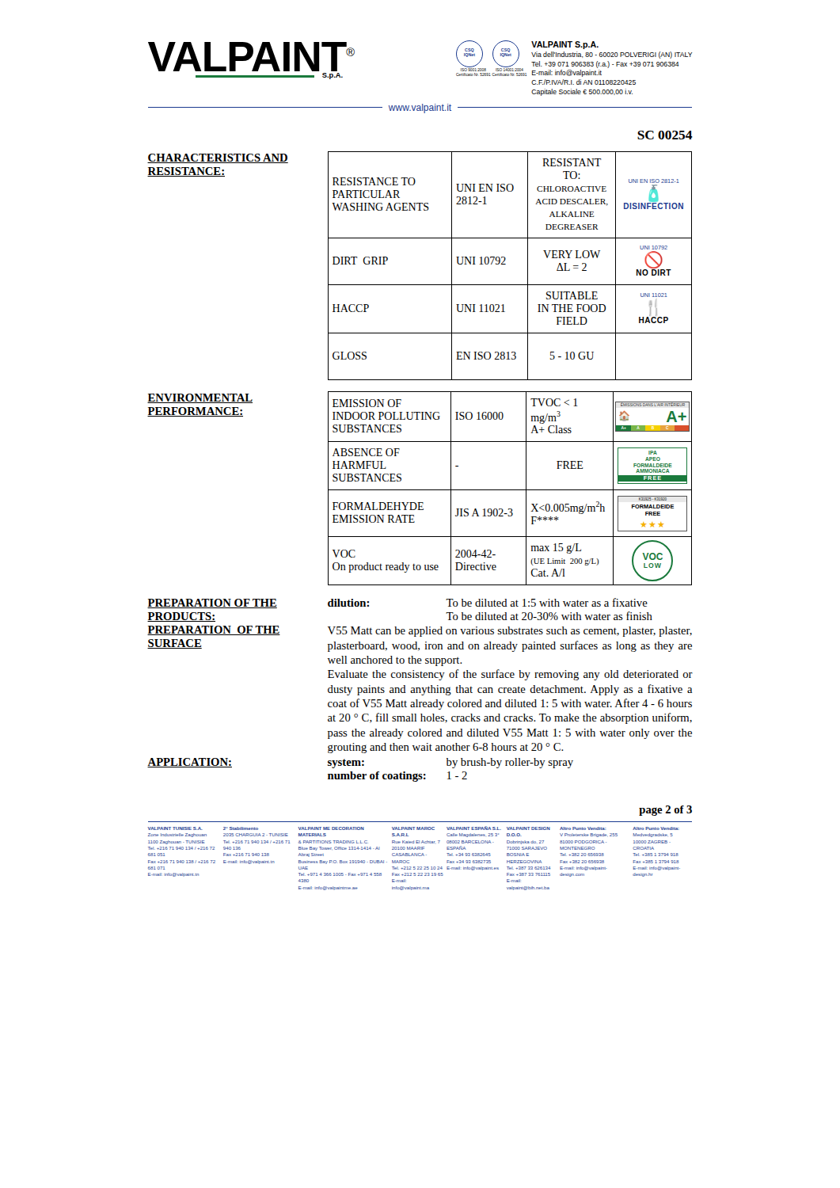VALPAINT®S.p.A.
CSQ
IQNet
ISO 9001:2008
Certificato Nr. 52691
CSQ
IQNet
ISO 14001:2004
Certificato Nr. 52691
VALPAINT S.p.A.
Via dell'Industria, 80 - 60020 POLVERIGI (AN) ITALY
Tel. +39 071 906383 (r.a.) - Fax +39 071 906384
E-mail: info@valpaint.it
C.F./P.IVA/R.I. di AN 01108220425
Capitale Sociale € 500.000,00 i.v.
www.valpaint.it
SC 00254
CHARACTERISTICS AND
RESISTANCE:
| RESISTANCE TO PARTICULAR WASHING AGENTS | UNI EN ISO 2812-1 | RESISTANT TO: CHLOROACTIVE ACID DESCALER, ALKALINE DEGREASER | UNI EN ISO 2812-1 🧴 DISINFECTION |
| DIRT GRIP | UNI 10792 | VERY LOW ΔL = 2 | UNI 10792 🚫 NO DIRT |
| HACCP | UNI 11021 | SUITABLE IN THE FOOD FIELD | UNI 11021 🍴 HACCP |
| GLOSS | EN ISO 2813 | 5 - 10 GU | |
ENVIRONMENTAL
PERFORMANCE:
| EMISSION OF INDOOR POLLUTING SUBSTANCES | ISO 16000 | TVOC < 1 mg/m 3 A+ Class | ÉMISSIONS DANS L'AIR INTÉRIEUR 🏠 A+ A+ A B C |
| ABSENCE OF HARMFUL SUBSTANCES | - | FREE | IPA APEO FORMALDEIDE AMMONIACA FREE |
| FORMALDEHYDE EMISSION RATE | JIS A 1902-3 | X<0.005mg/m 2 h F**** | K31925 - K31920 FORMALDEIDE FREE ★★★ |
| VOC On product ready to use | 2004-42-Directive | max 15 g/L (UE Limit 200 g/L) Cat. A/l | VOC LOW |
PREPARATION OF THE
PRODUCTS:
dilution: To be diluted at 1:5 with water as a fixative
To be diluted at 20-30% with water as finish
PREPARATION OF THE
SURFACE
V55 Matt can be applied on various substrates such as cement, plaster, plaster, plasterboard, wood, iron and on already painted surfaces as long as they are well anchored to the support.
Evaluate the consistency of the surface by removing any old deteriorated or dusty paints and anything that can create detachment. Apply as a fixative a coat of V55 Matt already colored and diluted 1: 5 with water. After 4 - 6 hours at 20 ° C, fill small holes, cracks and cracks. To make the absorption uniform, pass the already colored and diluted V55 Matt 1: 5 with water only over the grouting and then wait another 6-8 hours at 20 ° C.
APPLICATION:
system: by brush-by roller-by spray
number of coatings: 1 - 2
page 2 of 3
VALPAINT TUNISIE S.A.
Zone Industrielle Zaghouan
1100 Zaghouan - TUNISIE
Tel. +216 71 940 134 / +216 72 681 051
Fax +216 71 940 138 / +216 72 681 071
E-mail: info@valpaint.tn
2° Stabilimento
2035 CHARGUIA 2 - TUNISIE
Tel. +216 71 940 134 / +216 71 940 136
Fax +216 71 940 138
E-mail: info@valpaint.tn
VALPAINT ME DECORATION MATERIALS
& PARTITIONS TRADING L.L.C.
Blue Bay Tower, Office 1314-1414 - Al Abraj Street
Business Bay P.O. Box 191940 - DUBAI - UAE
Tel. +971 4 366 1005 - Fax +971 4 558 4380
E-mail: info@valpaintme.ae
VALPAINT MAROC S.A.R.L
Rue Kaied El Achtar, 7
20100 MAARIF
CASABLANCA - MAROC
Tel. +212 5 22 25 10 24
Fax +212 5 22 23 19 65
E-mail: info@valpaint.ma
VALPAINT ESPAÑA S.L.
Calle Magdalenes, 25 3°
08002 BARCELONA - ESPAÑA
Tel. +34 93 6382645
Fax +34 93 6382735
E-mail: info@valpaint.es
VALPAINT DESIGN D.O.O.
Dobrinjska do, 27
71000 SARAJEVO
BOSNIA E HERZEGOVINA
Tel. +387 33 626134
Fax +387 33 761115
E-mail: valpaint@bih.net.ba
Altro Punto Vendita:
V Proleterske Brigade, 255
81000 PODGORICA - MONTENEGRO
Tel. +382 20 656938
Fax +382 20 656938
E-mail: info@valpaint-design.com
Altro Punto Vendita:
Medvedgradske, 5
10000 ZAGREB - CROATIA
Tel. +385 1 3794 918
Fax +385 1 3794 918
E-mail: info@valpaint-design.hr